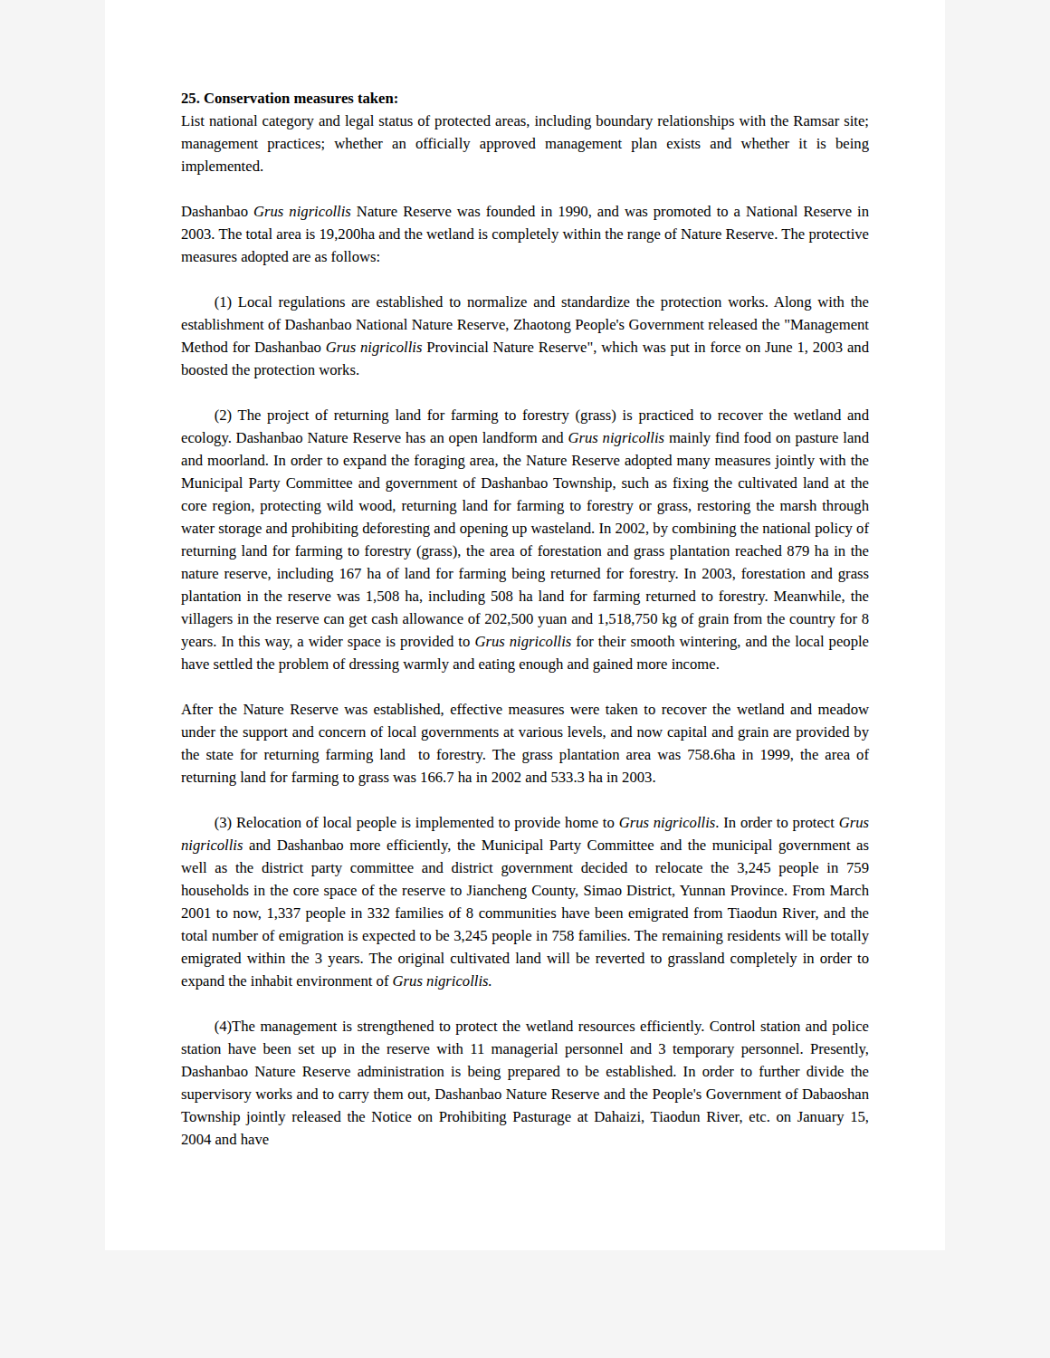25. Conservation measures taken:
List national category and legal status of protected areas, including boundary relationships with the Ramsar site; management practices; whether an officially approved management plan exists and whether it is being implemented.
Dashanbao Grus nigricollis Nature Reserve was founded in 1990, and was promoted to a National Reserve in 2003. The total area is 19,200ha and the wetland is completely within the range of Nature Reserve. The protective measures adopted are as follows:
(1) Local regulations are established to normalize and standardize the protection works. Along with the establishment of Dashanbao National Nature Reserve, Zhaotong People's Government released the "Management Method for Dashanbao Grus nigricollis Provincial Nature Reserve", which was put in force on June 1, 2003 and boosted the protection works.
(2) The project of returning land for farming to forestry (grass) is practiced to recover the wetland and ecology. Dashanbao Nature Reserve has an open landform and Grus nigricollis mainly find food on pasture land and moorland. In order to expand the foraging area, the Nature Reserve adopted many measures jointly with the Municipal Party Committee and government of Dashanbao Township, such as fixing the cultivated land at the core region, protecting wild wood, returning land for farming to forestry or grass, restoring the marsh through water storage and prohibiting deforesting and opening up wasteland. In 2002, by combining the national policy of returning land for farming to forestry (grass), the area of forestation and grass plantation reached 879 ha in the nature reserve, including 167 ha of land for farming being returned for forestry. In 2003, forestation and grass plantation in the reserve was 1,508 ha, including 508 ha land for farming returned to forestry. Meanwhile, the villagers in the reserve can get cash allowance of 202,500 yuan and 1,518,750 kg of grain from the country for 8 years. In this way, a wider space is provided to Grus nigricollis for their smooth wintering, and the local people have settled the problem of dressing warmly and eating enough and gained more income.
After the Nature Reserve was established, effective measures were taken to recover the wetland and meadow under the support and concern of local governments at various levels, and now capital and grain are provided by the state for returning farming land to forestry. The grass plantation area was 758.6ha in 1999, the area of returning land for farming to grass was 166.7 ha in 2002 and 533.3 ha in 2003.
(3) Relocation of local people is implemented to provide home to Grus nigricollis. In order to protect Grus nigricollis and Dashanbao more efficiently, the Municipal Party Committee and the municipal government as well as the district party committee and district government decided to relocate the 3,245 people in 759 households in the core space of the reserve to Jiancheng County, Simao District, Yunnan Province. From March 2001 to now, 1,337 people in 332 families of 8 communities have been emigrated from Tiaodun River, and the total number of emigration is expected to be 3,245 people in 758 families. The remaining residents will be totally emigrated within the 3 years. The original cultivated land will be reverted to grassland completely in order to expand the inhabit environment of Grus nigricollis.
(4)The management is strengthened to protect the wetland resources efficiently. Control station and police station have been set up in the reserve with 11 managerial personnel and 3 temporary personnel. Presently, Dashanbao Nature Reserve administration is being prepared to be established. In order to further divide the supervisory works and to carry them out, Dashanbao Nature Reserve and the People's Government of Dabaoshan Township jointly released the Notice on Prohibiting Pasturage at Dahaizi, Tiaodun River, etc. on January 15, 2004 and have